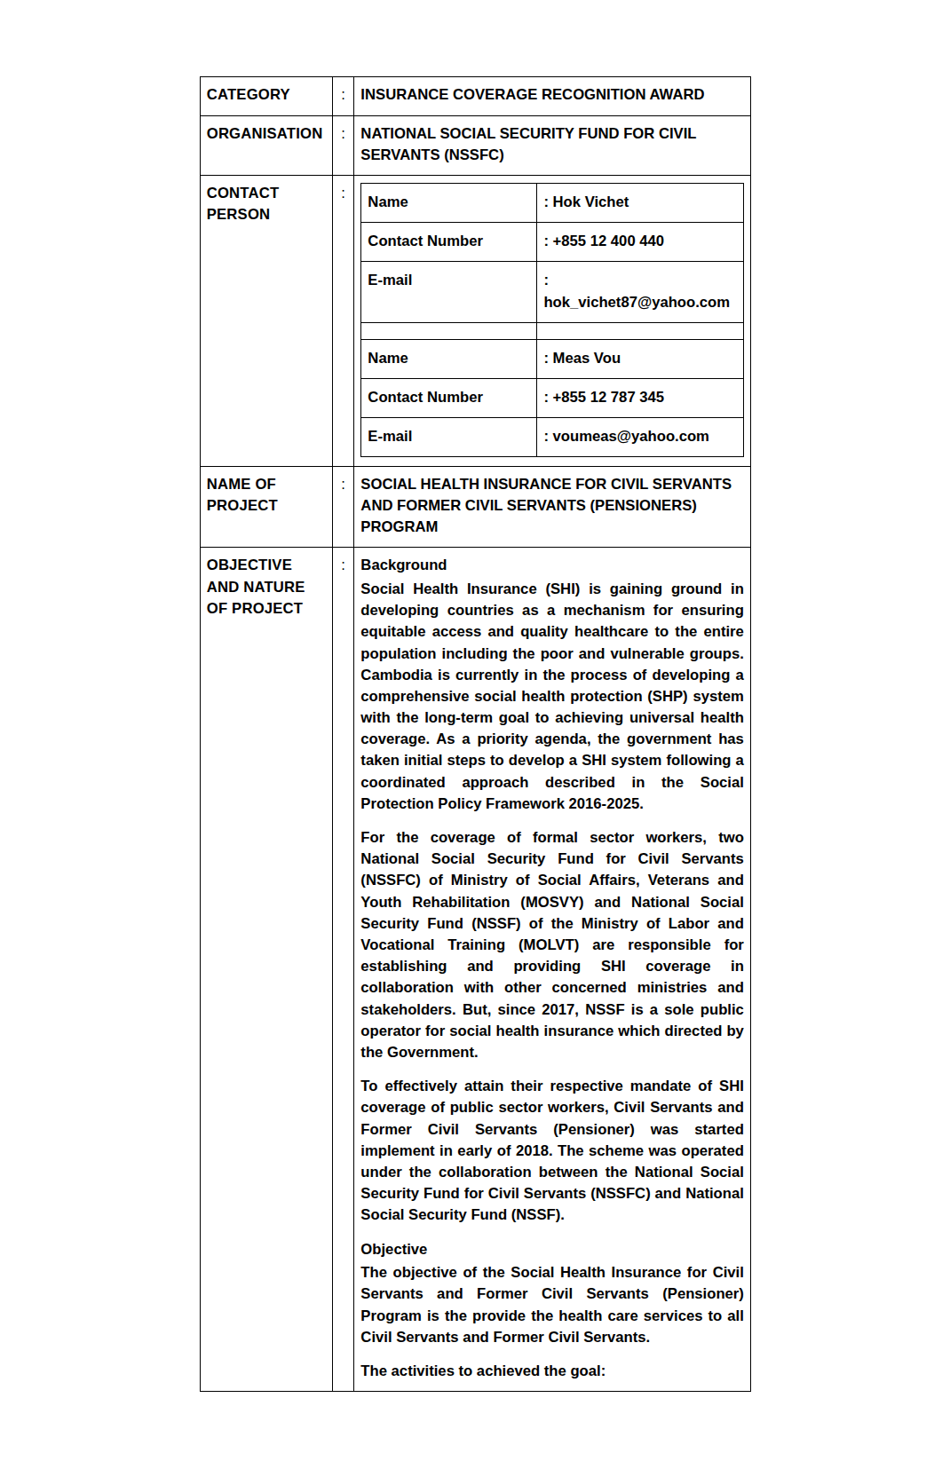| CATEGORY | : | INSURANCE COVERAGE RECOGNITION AWARD |
| ORGANISATION | : | NATIONAL SOCIAL SECURITY FUND FOR CIVIL SERVANTS (NSSFC) |
| CONTACT PERSON | : | / Name / : Hok Vichet / / Contact Number / : +855 12 400 440 / / E-mail / : hok_vichet87@yahoo.com / / Name / : Meas Vou / / Contact Number / : +855 12 787 345 / / E-mail / : voumeas@yahoo.com / |
| NAME OF PROJECT | : | SOCIAL HEALTH INSURANCE FOR CIVIL SERVANTS AND FORMER CIVIL SERVANTS (PENSIONERS) PROGRAM |
| OBJECTIVE AND NATURE OF PROJECT | : | Background Social Health Insurance (SHI) is gaining ground in developing countries as a mechanism for ensuring equitable access and quality healthcare to the entire population including the poor and vulnerable groups. Cambodia is currently in the process of developing a comprehensive social health protection (SHP) system with the long-term goal to achieving universal health coverage. As a priority agenda, the government has taken initial steps to develop a SHI system following a coordinated approach described in the Social Protection Policy Framework 2016-2025. For the coverage of formal sector workers, two National Social Security Fund for Civil Servants (NSSFC) of Ministry of Social Affairs, Veterans and Youth Rehabilitation (MOSVY) and National Social Security Fund (NSSF) of the Ministry of Labor and Vocational Training (MOLVT) are responsible for establishing and providing SHI coverage in collaboration with other concerned ministries and stakeholders. But, since 2017, NSSF is a sole public operator for social health insurance which directed by the Government. To effectively attain their respective mandate of SHI coverage of public sector workers, Civil Servants and Former Civil Servants (Pensioner) was started implement in early of 2018. The scheme was operated under the collaboration between the National Social Security Fund for Civil Servants (NSSFC) and National Social Security Fund (NSSF). Objective The objective of the Social Health Insurance for Civil Servants and Former Civil Servants (Pensioner) Program is the provide the health care services to all Civil Servants and Former Civil Servants. The activities to achieved the goal: |